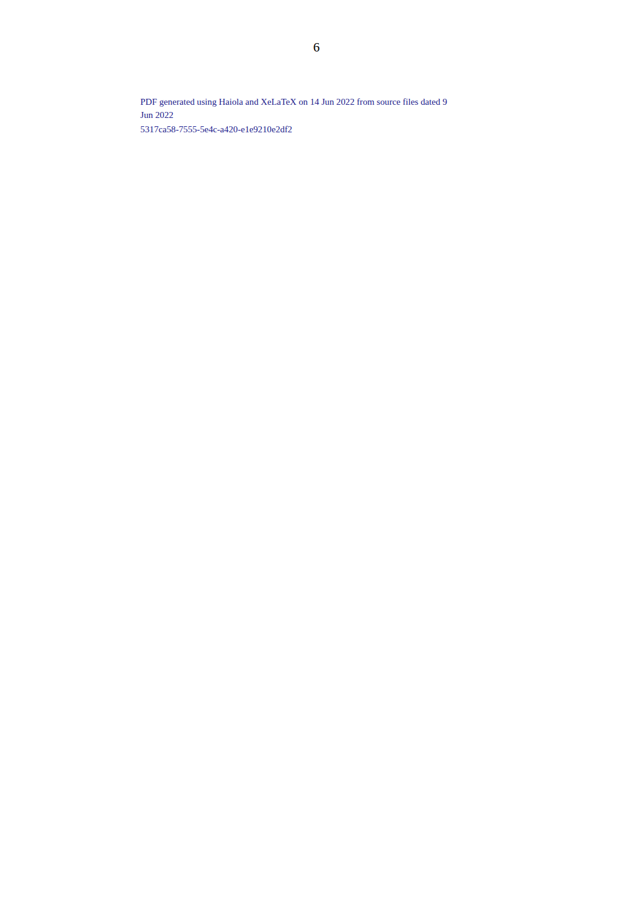6
PDF generated using Haiola and XeLaTeX on 14 Jun 2022 from source files dated 9 Jun 2022 5317ca58-7555-5e4c-a420-e1e9210e2df2